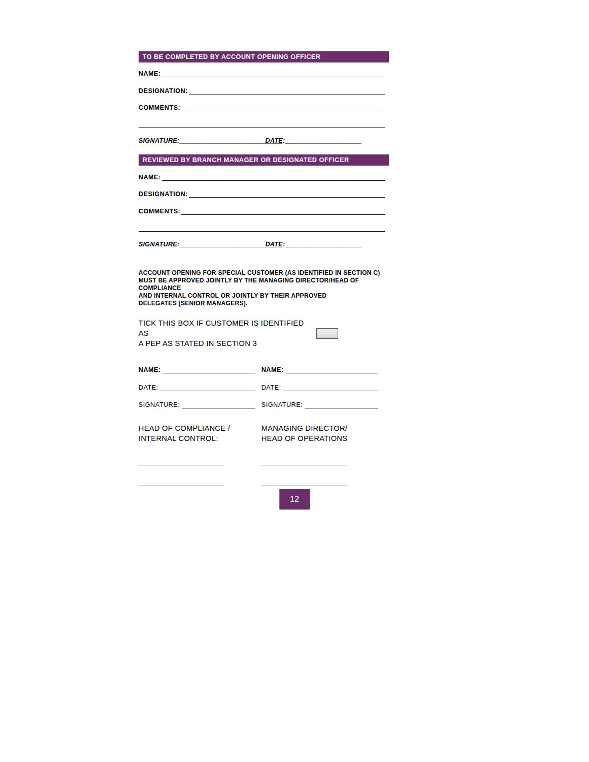TO BE COMPLETED BY ACCOUNT OPENING OFFICER
NAME:
DESIGNATION:
COMMENTS:
SIGNATURE:_______________________________
DATE:_______________________
REVIEWED BY BRANCH MANAGER OR DESIGNATED OFFICER
NAME:
DESIGNATION:
COMMENTS:
SIGNATURE:_______________________________
DATE:_______________________
ACCOUNT OPENING FOR SPECIAL CUSTOMER (AS IDENTIFIED IN SECTION C)
MUST BE APPROVED JOINTLY BY THE MANAGING DIRECTOR/HEAD OF COMPLIANCE
AND INTERNAL CONTROL OR JOINTLY BY THEIR APPROVED
DELEGATES (SENIOR MANAGERS).
TICK THIS BOX IF CUSTOMER IS IDENTIFIED AS
A PEP AS STATED IN SECTION 3
NAME:
NAME:
DATE:
DATE:
SIGNATURE:
SIGNATURE:
HEAD OF COMPLIANCE /
INTERNAL CONTROL:
MANAGING DIRECTOR/
HEAD OF OPERATIONS
12